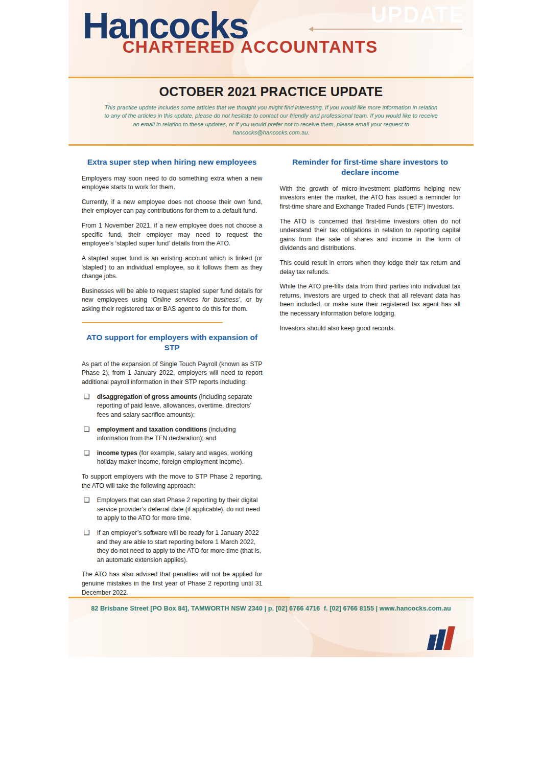UPDATE
Hancocks
CHARTERED ACCOUNTANTS
OCTOBER 2021 PRACTICE UPDATE
This practice update includes some articles that we thought you might find interesting. If you would like more information in relation to any of the articles in this update, please do not hesitate to contact our friendly and professional team. If you would like to receive an email in relation to these updates, or if you would prefer not to receive them, please email your request to hancocks@hancocks.com.au.
Extra super step when hiring new employees
Employers may soon need to do something extra when a new employee starts to work for them.
Currently, if a new employee does not choose their own fund, their employer can pay contributions for them to a default fund.
From 1 November 2021, if a new employee does not choose a specific fund, their employer may need to request the employee’s ‘stapled super fund’ details from the ATO.
A stapled super fund is an existing account which is linked (or 'stapled') to an individual employee, so it follows them as they change jobs.
Businesses will be able to request stapled super fund details for new employees using ‘Online services for business’, or by asking their registered tax or BAS agent to do this for them.
ATO support for employers with expansion of STP
As part of the expansion of Single Touch Payroll (known as STP Phase 2), from 1 January 2022, employers will need to report additional payroll information in their STP reports including:
disaggregation of gross amounts (including separate reporting of paid leave, allowances, overtime, directors’ fees and salary sacrifice amounts);
employment and taxation conditions (including information from the TFN declaration); and
income types (for example, salary and wages, working holiday maker income, foreign employment income).
To support employers with the move to STP Phase 2 reporting, the ATO will take the following approach:
Employers that can start Phase 2 reporting by their digital service provider’s deferral date (if applicable), do not need to apply to the ATO for more time.
If an employer’s software will be ready for 1 January 2022 and they are able to start reporting before 1 March 2022, they do not need to apply to the ATO for more time (that is, an automatic extension applies).
The ATO has also advised that penalties will not be applied for genuine mistakes in the first year of Phase 2 reporting until 31 December 2022.
Reminder for first-time share investors to declare income
With the growth of micro-investment platforms helping new investors enter the market, the ATO has issued a reminder for first-time share and Exchange Traded Funds (‘ETF’) investors.
The ATO is concerned that first-time investors often do not understand their tax obligations in relation to reporting capital gains from the sale of shares and income in the form of dividends and distributions.
This could result in errors when they lodge their tax return and delay tax refunds.
While the ATO pre-fills data from third parties into individual tax returns, investors are urged to check that all relevant data has been included, or make sure their registered tax agent has all the necessary information before lodging.
Investors should also keep good records.
82 Brisbane Street [PO Box 84], TAMWORTH NSW 2340 | p. [02] 6766 4716 f. [02] 6766 8155 | www.hancocks.com.au